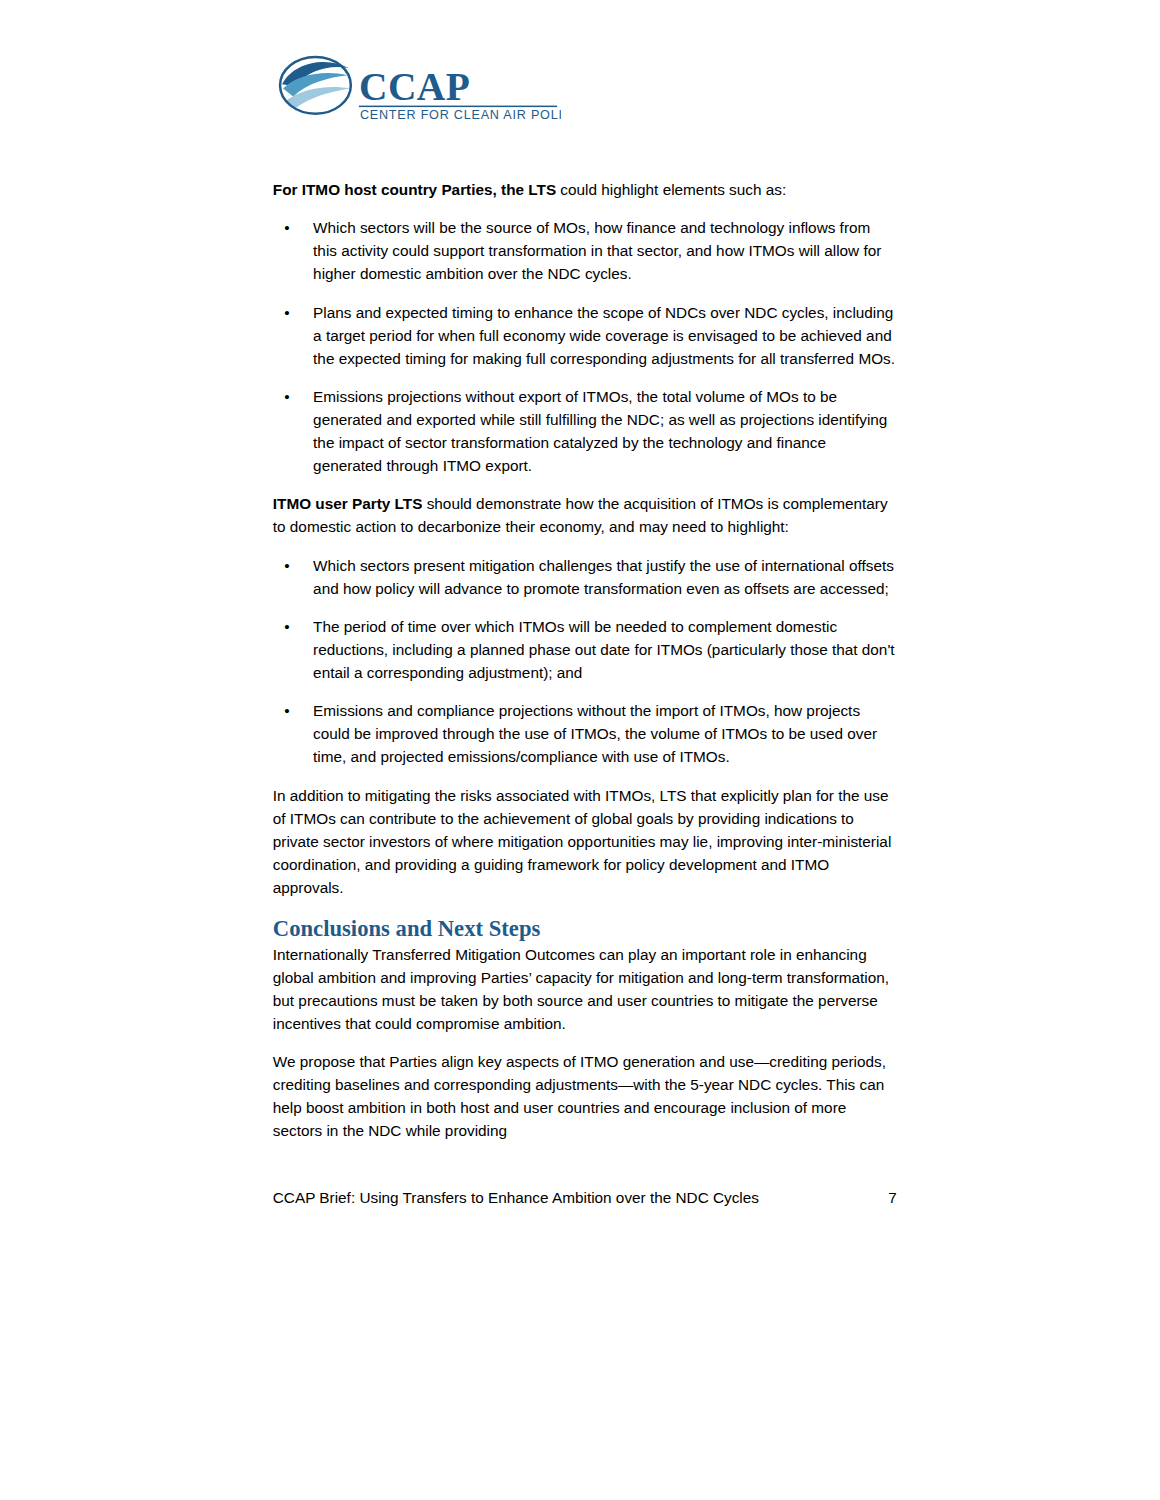CCAP CENTER FOR CLEAN AIR POLICY
For ITMO host country Parties, the LTS could highlight elements such as:
Which sectors will be the source of MOs, how finance and technology inflows from this activity could support transformation in that sector, and how ITMOs will allow for higher domestic ambition over the NDC cycles.
Plans and expected timing to enhance the scope of NDCs over NDC cycles, including a target period for when full economy wide coverage is envisaged to be achieved and the expected timing for making full corresponding adjustments for all transferred MOs.
Emissions projections without export of ITMOs, the total volume of MOs to be generated and exported while still fulfilling the NDC; as well as projections identifying the impact of sector transformation catalyzed by the technology and finance generated through ITMO export.
ITMO user Party LTS should demonstrate how the acquisition of ITMOs is complementary to domestic action to decarbonize their economy, and may need to highlight:
Which sectors present mitigation challenges that justify the use of international offsets and how policy will advance to promote transformation even as offsets are accessed;
The period of time over which ITMOs will be needed to complement domestic reductions, including a planned phase out date for ITMOs (particularly those that don't entail a corresponding adjustment); and
Emissions and compliance projections without the import of ITMOs, how projects could be improved through the use of ITMOs, the volume of ITMOs to be used over time, and projected emissions/compliance with use of ITMOs.
In addition to mitigating the risks associated with ITMOs, LTS that explicitly plan for the use of ITMOs can contribute to the achievement of global goals by providing indications to private sector investors of where mitigation opportunities may lie, improving inter-ministerial coordination, and providing a guiding framework for policy development and ITMO approvals.
Conclusions and Next Steps
Internationally Transferred Mitigation Outcomes can play an important role in enhancing global ambition and improving Parties’ capacity for mitigation and long-term transformation, but precautions must be taken by both source and user countries to mitigate the perverse incentives that could compromise ambition.
We propose that Parties align key aspects of ITMO generation and use—crediting periods, crediting baselines and corresponding adjustments—with the 5-year NDC cycles. This can help boost ambition in both host and user countries and encourage inclusion of more sectors in the NDC while providing
CCAP Brief: Using Transfers to Enhance Ambition over the NDC Cycles
7